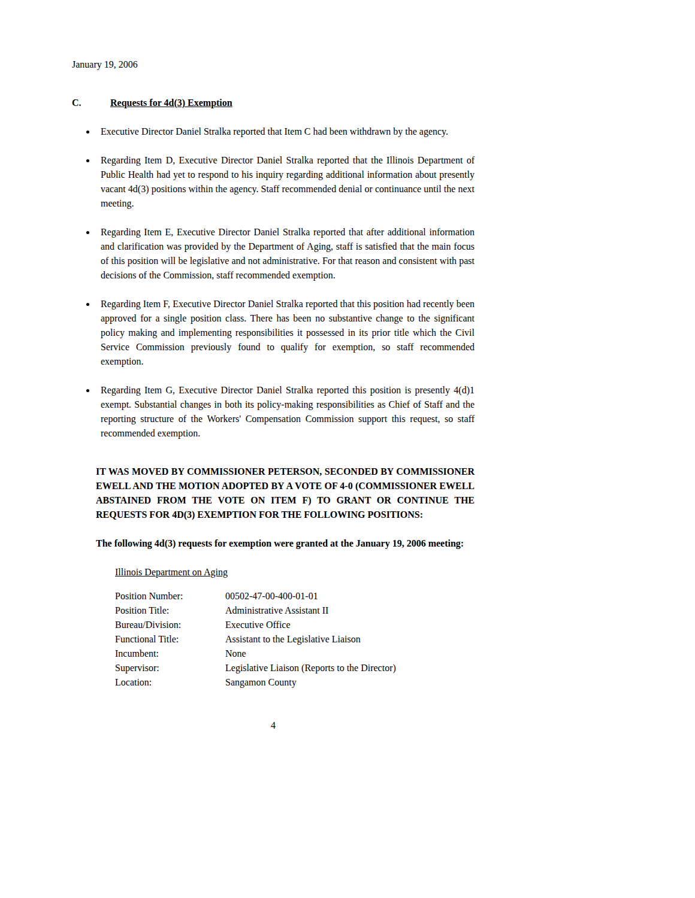January 19, 2006
C. Requests for 4d(3) Exemption
Executive Director Daniel Stralka reported that Item C had been withdrawn by the agency.
Regarding Item D, Executive Director Daniel Stralka reported that the Illinois Department of Public Health had yet to respond to his inquiry regarding additional information about presently vacant 4d(3) positions within the agency. Staff recommended denial or continuance until the next meeting.
Regarding Item E, Executive Director Daniel Stralka reported that after additional information and clarification was provided by the Department of Aging, staff is satisfied that the main focus of this position will be legislative and not administrative. For that reason and consistent with past decisions of the Commission, staff recommended exemption.
Regarding Item F, Executive Director Daniel Stralka reported that this position had recently been approved for a single position class. There has been no substantive change to the significant policy making and implementing responsibilities it possessed in its prior title which the Civil Service Commission previously found to qualify for exemption, so staff recommended exemption.
Regarding Item G, Executive Director Daniel Stralka reported this position is presently 4(d)1 exempt. Substantial changes in both its policy-making responsibilities as Chief of Staff and the reporting structure of the Workers' Compensation Commission support this request, so staff recommended exemption.
IT WAS MOVED BY COMMISSIONER PETERSON, SECONDED BY COMMISSIONER EWELL AND THE MOTION ADOPTED BY A VOTE OF 4-0 (COMMISSIONER EWELL ABSTAINED FROM THE VOTE ON ITEM F) TO GRANT OR CONTINUE THE REQUESTS FOR 4D(3) EXEMPTION FOR THE FOLLOWING POSITIONS:
The following 4d(3) requests for exemption were granted at the January 19, 2006 meeting:
Illinois Department on Aging
| Position Number: | 00502-47-00-400-01-01 |
| Position Title: | Administrative Assistant II |
| Bureau/Division: | Executive Office |
| Functional Title: | Assistant to the Legislative Liaison |
| Incumbent: | None |
| Supervisor: | Legislative Liaison (Reports to the Director) |
| Location: | Sangamon County |
4